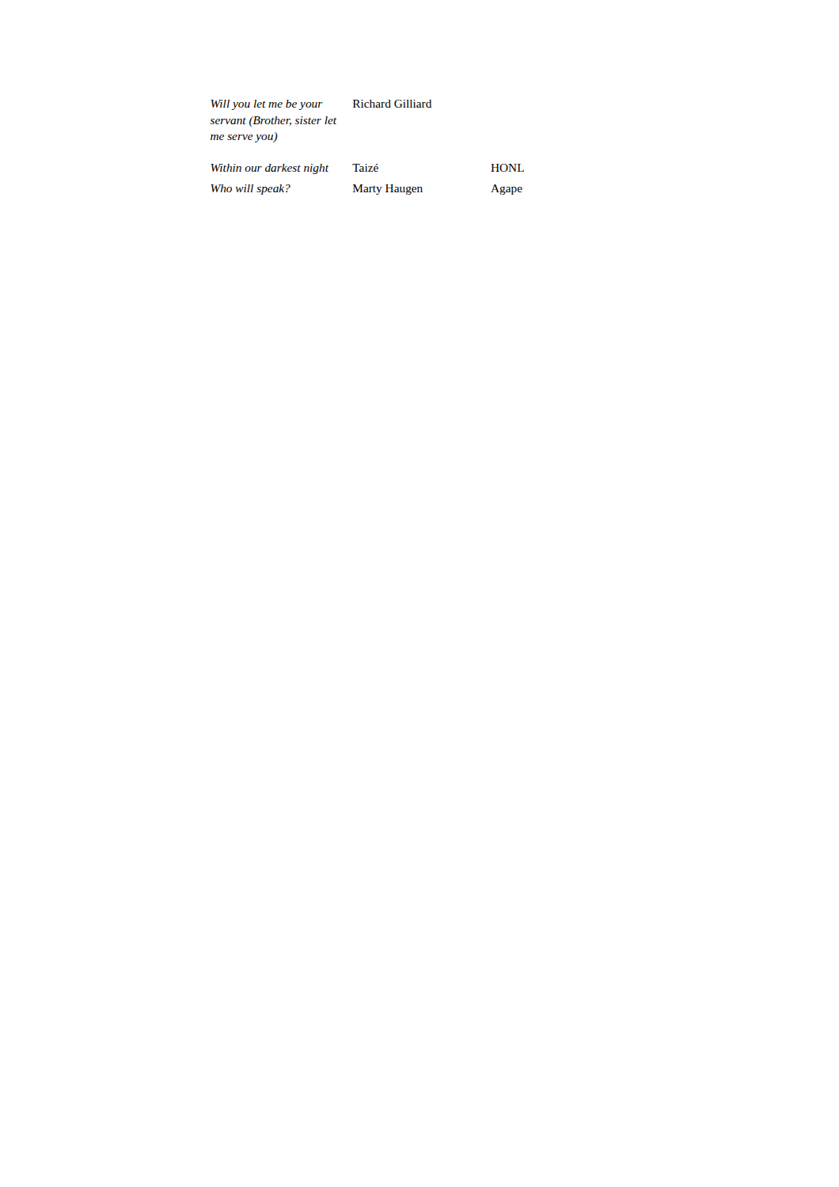| Will you let me be your servant (Brother, sister let me serve you) | Richard Gilliard | |
| Within our darkest night | Taizé | HONL |
| Who will speak? | Marty Haugen | Agape |